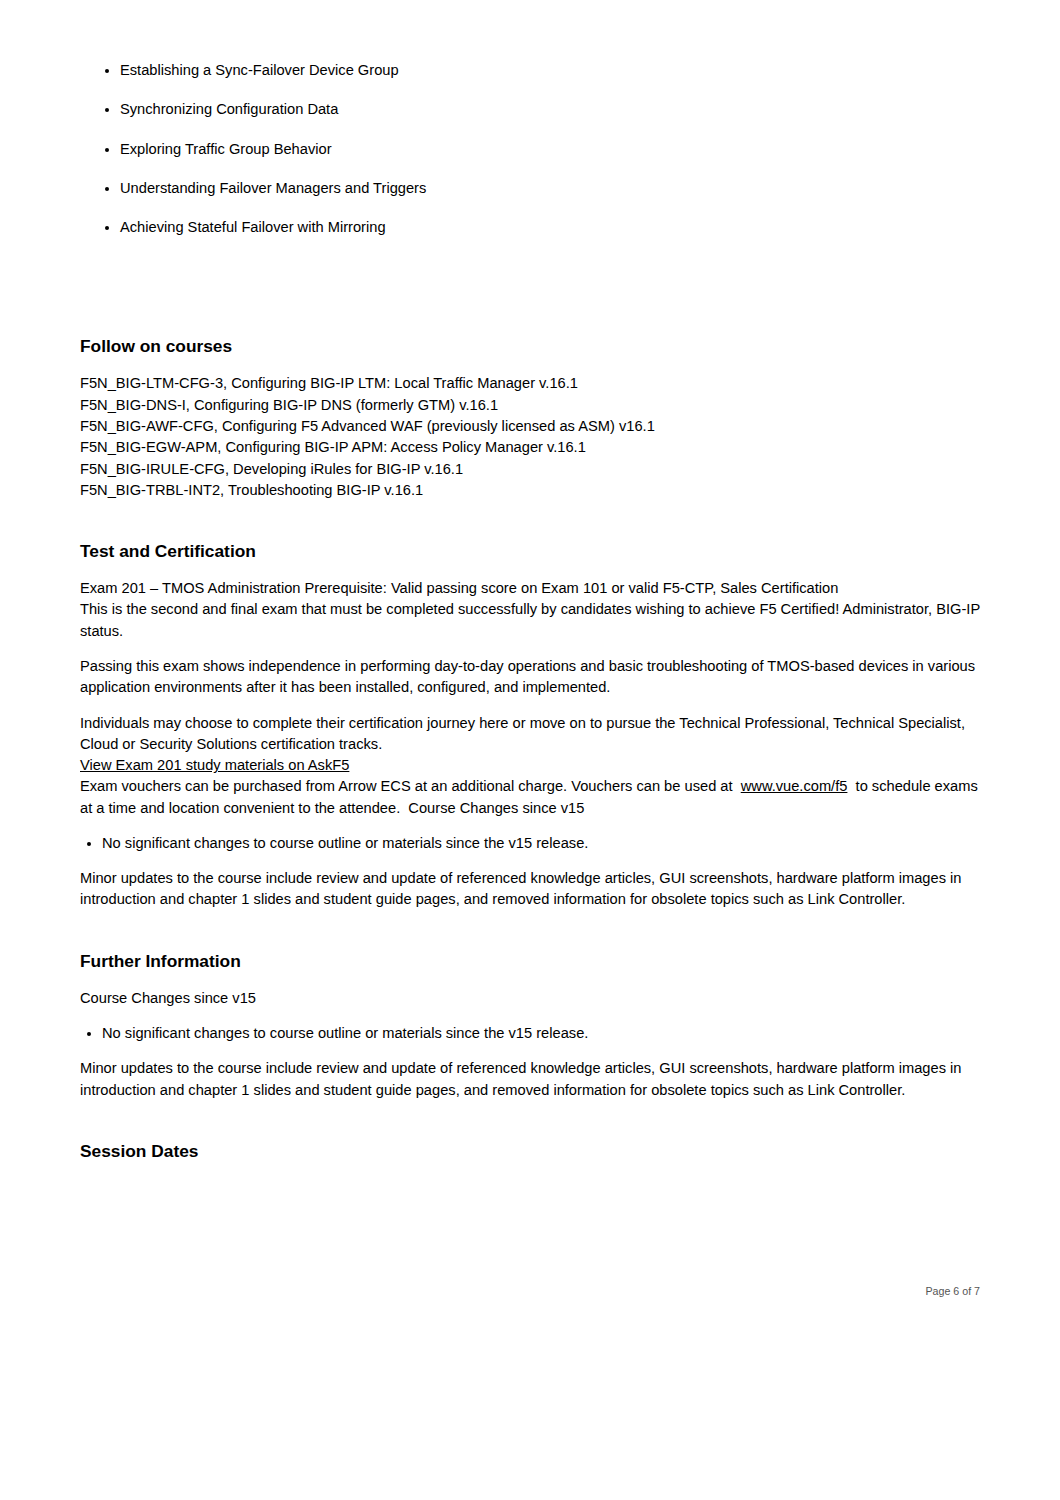Establishing a Sync-Failover Device Group
Synchronizing Configuration Data
Exploring Traffic Group Behavior
Understanding Failover Managers and Triggers
Achieving Stateful Failover with Mirroring
Follow on courses
F5N_BIG-LTM-CFG-3, Configuring BIG-IP LTM: Local Traffic Manager v.16.1 F5N_BIG-DNS-I, Configuring BIG-IP DNS (formerly GTM) v.16.1 F5N_BIG-AWF-CFG, Configuring F5 Advanced WAF (previously licensed as ASM) v16.1 F5N_BIG-EGW-APM, Configuring BIG-IP APM: Access Policy Manager v.16.1 F5N_BIG-IRULE-CFG, Developing iRules for BIG-IP v.16.1 F5N_BIG-TRBL-INT2, Troubleshooting BIG-IP v.16.1
Test and Certification
Exam 201 – TMOS Administration Prerequisite: Valid passing score on Exam 101 or valid F5-CTP, Sales Certification
This is the second and final exam that must be completed successfully by candidates wishing to achieve F5 Certified! Administrator, BIG-IP status.
Passing this exam shows independence in performing day-to-day operations and basic troubleshooting of TMOS-based devices in various application environments after it has been installed, configured, and implemented.
Individuals may choose to complete their certification journey here or move on to pursue the Technical Professional, Technical Specialist, Cloud or Security Solutions certification tracks.
View Exam 201 study materials on AskF5
Exam vouchers can be purchased from Arrow ECS at an additional charge. Vouchers can be used at www.vue.com/f5 to schedule exams at a time and location convenient to the attendee. Course Changes since v15
No significant changes to course outline or materials since the v15 release.
Minor updates to the course include review and update of referenced knowledge articles, GUI screenshots, hardware platform images in introduction and chapter 1 slides and student guide pages, and removed information for obsolete topics such as Link Controller.
Further Information
Course Changes since v15
No significant changes to course outline or materials since the v15 release.
Minor updates to the course include review and update of referenced knowledge articles, GUI screenshots, hardware platform images in introduction and chapter 1 slides and student guide pages, and removed information for obsolete topics such as Link Controller.
Session Dates
Page 6 of 7